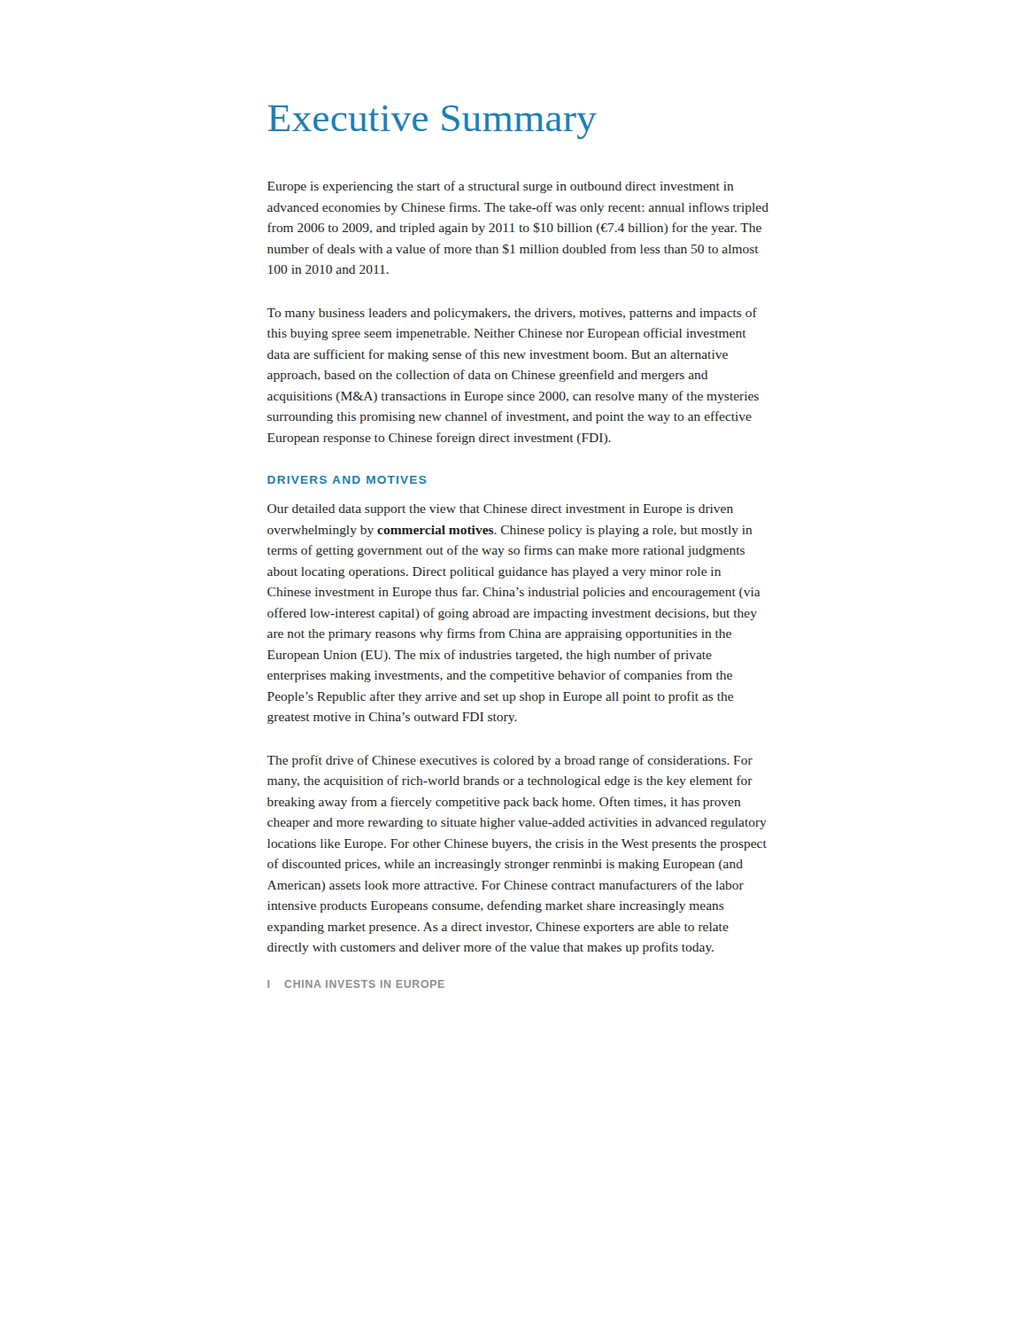Executive Summary
Europe is experiencing the start of a structural surge in outbound direct investment in advanced economies by Chinese firms. The take-off was only recent: annual inflows tripled from 2006 to 2009, and tripled again by 2011 to $10 billion (€7.4 billion) for the year. The number of deals with a value of more than $1 million doubled from less than 50 to almost 100 in 2010 and 2011.
To many business leaders and policymakers, the drivers, motives, patterns and impacts of this buying spree seem impenetrable. Neither Chinese nor European official investment data are sufficient for making sense of this new investment boom. But an alternative approach, based on the collection of data on Chinese greenfield and mergers and acquisitions (M&A) transactions in Europe since 2000, can resolve many of the mysteries surrounding this promising new channel of investment, and point the way to an effective European response to Chinese foreign direct investment (FDI).
Drivers and Motives
Our detailed data support the view that Chinese direct investment in Europe is driven overwhelmingly by commercial motives. Chinese policy is playing a role, but mostly in terms of getting government out of the way so firms can make more rational judgments about locating operations. Direct political guidance has played a very minor role in Chinese investment in Europe thus far. China’s industrial policies and encouragement (via offered low-interest capital) of going abroad are impacting investment decisions, but they are not the primary reasons why firms from China are appraising opportunities in the European Union (EU). The mix of industries targeted, the high number of private enterprises making investments, and the competitive behavior of companies from the People’s Republic after they arrive and set up shop in Europe all point to profit as the greatest motive in China’s outward FDI story.
The profit drive of Chinese executives is colored by a broad range of considerations. For many, the acquisition of rich-world brands or a technological edge is the key element for breaking away from a fiercely competitive pack back home. Often times, it has proven cheaper and more rewarding to situate higher value-added activities in advanced regulatory locations like Europe. For other Chinese buyers, the crisis in the West presents the prospect of discounted prices, while an increasingly stronger renminbi is making European (and American) assets look more attractive. For Chinese contract manufacturers of the labor intensive products Europeans consume, defending market share increasingly means expanding market presence. As a direct investor, Chinese exporters are able to relate directly with customers and deliver more of the value that makes up profits today.
IChina Invests in Europe